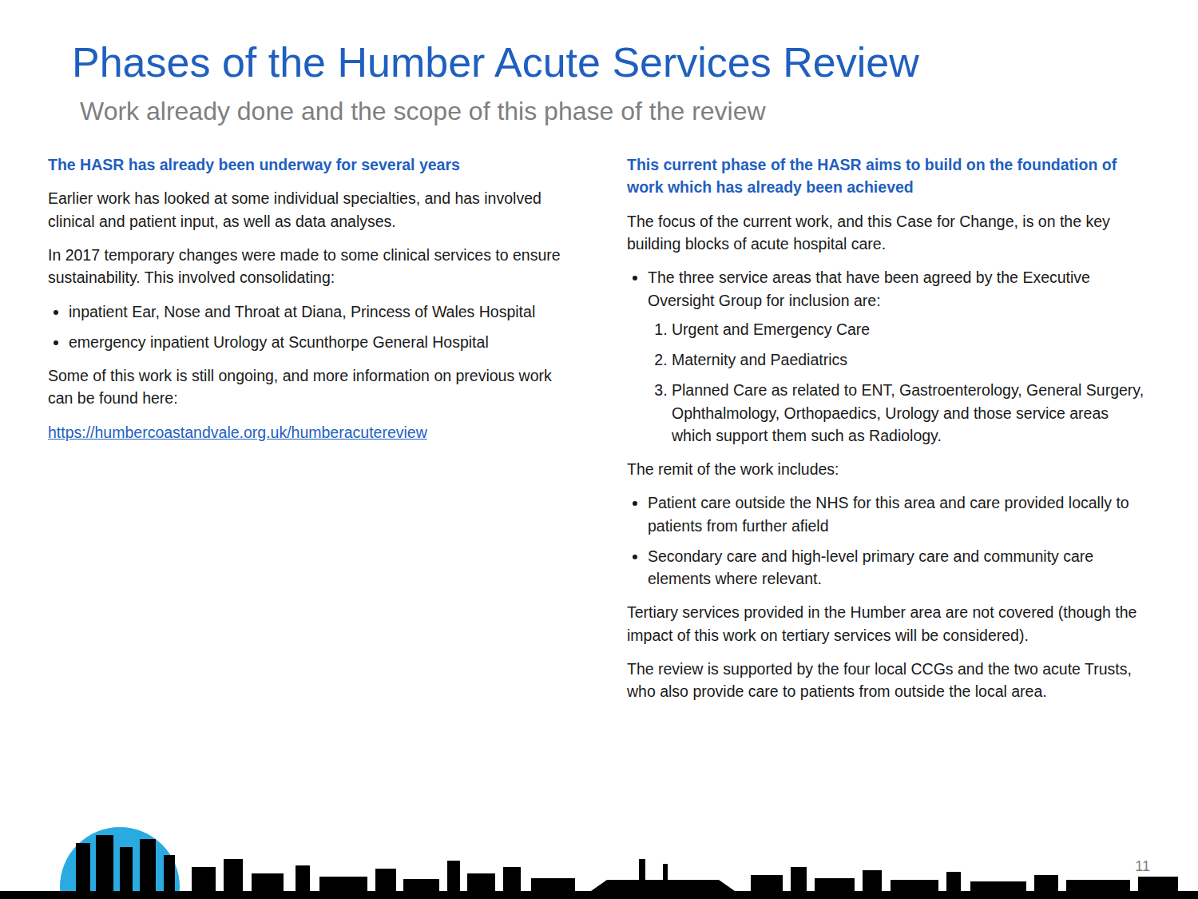Phases of the Humber Acute Services Review
Work already done and the scope of this phase of the review
The HASR has already been underway for several years
Earlier work has looked at some individual specialties, and has involved clinical and patient input, as well as data analyses.
In 2017 temporary changes were made to some clinical services to ensure sustainability. This involved consolidating:
inpatient Ear, Nose and Throat at Diana, Princess of Wales Hospital
emergency inpatient Urology at Scunthorpe General Hospital
Some of this work is still ongoing, and more information on previous work can be found here:
https://humbercoastandvale.org.uk/humberacutereview
This current phase of the HASR aims to build on the foundation of work which has already been achieved
The focus of the current work, and this Case for Change, is on the key building blocks of acute hospital care.
The three service areas that have been agreed by the Executive Oversight Group for inclusion are:
Urgent and Emergency Care
Maternity and Paediatrics
Planned Care as related to ENT, Gastroenterology, General Surgery, Ophthalmology, Orthopaedics, Urology and those service areas which support them such as Radiology.
The remit of the work includes:
Patient care outside the NHS for this area and care provided locally to patients from further afield
Secondary care and high-level primary care and community care elements where relevant.
Tertiary services provided in the Humber area are not covered (though the impact of this work on tertiary services will be considered).
The review is supported by the four local CCGs and the two acute Trusts, who also provide care to patients from outside the local area.
11